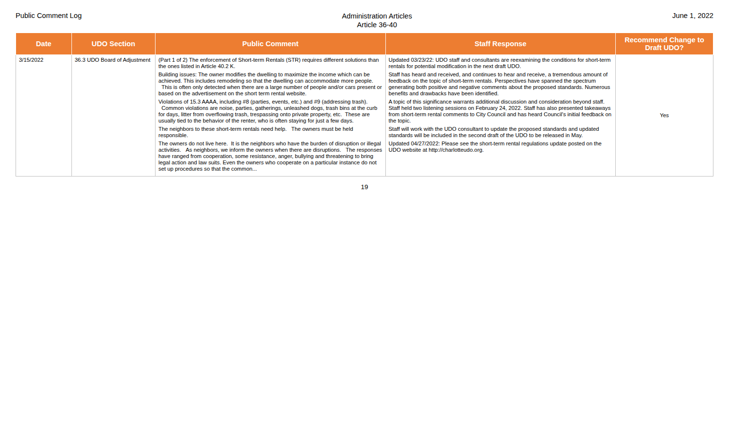Public Comment Log
Administration Articles
Article 36-40
June 1, 2022
| Date | UDO Section | Public Comment | Staff Response | Recommend Change to Draft UDO? |
| --- | --- | --- | --- | --- |
| 3/15/2022 | 36.3 UDO Board of Adjustment | (Part 1 of 2) The enforcement of Short-term Rentals (STR) requires different solutions than the ones listed in Article 40.2 K. Building issues: The owner modifies the dwelling to maximize the income which can be achieved. This includes remodeling so that the dwelling can accommodate more people. This is often only detected when there are a large number of people and/or cars present or based on the advertisement on the short term rental website. Violations of 15.3 AAAA, including #8 (parties, events, etc.) and #9 (addressing trash). Common violations are noise, parties, gatherings, unleashed dogs, trash bins at the curb for days, litter from overflowing trash, trespassing onto private property, etc. These are usually tied to the behavior of the renter, who is often staying for just a few days. The neighbors to these short-term rentals need help. The owners must be held responsible. The owners do not live here. It is the neighbors who have the burden of disruption or illegal activities. As neighbors, we inform the owners when there are disruptions. The responses have ranged from cooperation, some resistance, anger, bullying and threatening to bring legal action and law suits. Even the owners who cooperate on a particular instance do not set up procedures so that the common... | Updated 03/23/22: UDO staff and consultants are reexamining the conditions for short-term rentals for potential modification in the next draft UDO. Staff has heard and received, and continues to hear and receive, a tremendous amount of feedback on the topic of short-term rentals. Perspectives have spanned the spectrum generating both positive and negative comments about the proposed standards. Numerous benefits and drawbacks have been identified. A topic of this significance warrants additional discussion and consideration beyond staff. Staff held two listening sessions on February 24, 2022. Staff has also presented takeaways from short-term rental comments to City Council and has heard Council's initial feedback on the topic. Staff will work with the UDO consultant to update the proposed standards and updated standards will be included in the second draft of the UDO to be released in May. Updated 04/27/2022: Please see the short-term rental regulations update posted on the UDO website at http://charlotteudo.org. | Yes |
19